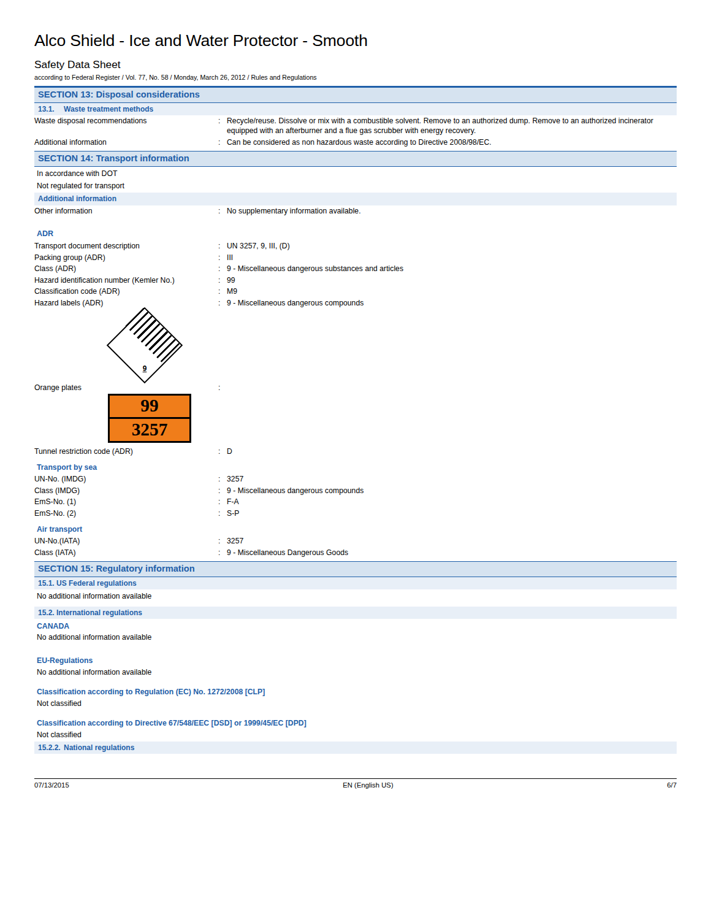Alco Shield - Ice and Water Protector - Smooth
Safety Data Sheet
according to Federal Register / Vol. 77, No. 58 / Monday, March 26, 2012 / Rules and Regulations
SECTION 13: Disposal considerations
13.1. Waste treatment methods
| Waste disposal recommendations | : | Recycle/reuse. Dissolve or mix with a combustible solvent. Remove to an authorized dump. Remove to an authorized incinerator equipped with an afterburner and a flue gas scrubber with energy recovery. |
| Additional information | : | Can be considered as non hazardous waste according to Directive 2008/98/EC. |
SECTION 14: Transport information
In accordance with DOT
Not regulated for transport
Additional information
| Other information | : | No supplementary information available. |
ADR
| Transport document description | : | UN 3257, 9, III, (D) |
| Packing group (ADR) | : | III |
| Class (ADR) | : | 9 - Miscellaneous dangerous substances and articles |
| Hazard identification number (Kemler No.) | : | 99 |
| Classification code (ADR) | : | M9 |
| Hazard labels (ADR) | : | 9 - Miscellaneous dangerous compounds |
9
| Orange plates | : | |
99
3257
| Tunnel restriction code (ADR) | : | D |
Transport by sea
| UN-No. (IMDG) | : | 3257 |
| Class (IMDG) | : | 9 - Miscellaneous dangerous compounds |
| EmS-No. (1) | : | F-A |
| EmS-No. (2) | : | S-P |
Air transport
| UN-No.(IATA) | : | 3257 |
| Class (IATA) | : | 9 - Miscellaneous Dangerous Goods |
SECTION 15: Regulatory information
15.1. US Federal regulations
No additional information available
15.2. International regulations
CANADA
No additional information available
EU-Regulations
No additional information available
Classification according to Regulation (EC) No. 1272/2008 [CLP]
Not classified
Classification according to Directive 67/548/EEC [DSD] or 1999/45/EC [DPD]
Not classified
15.2.2. National regulations
07/13/2015 EN (English US) 6/7